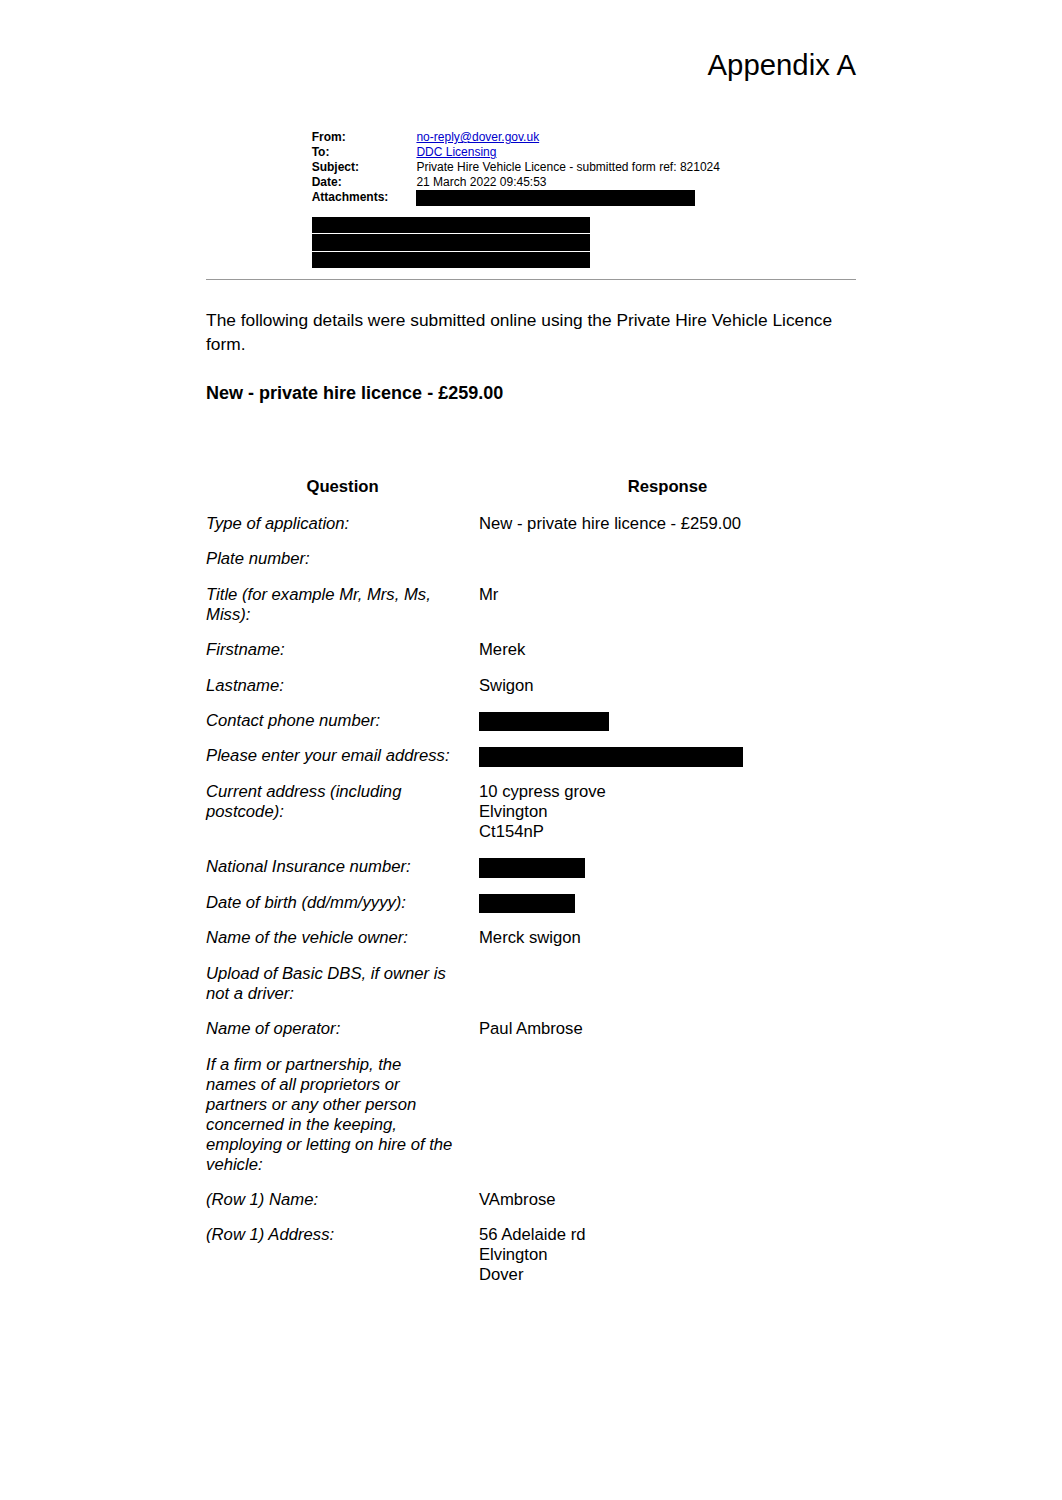Appendix A
| From: | no-reply@dover.gov.uk |
| To: | DDC Licensing |
| Subject: | Private Hire Vehicle Licence - submitted form ref: 821024 |
| Date: | 21 March 2022 09:45:53 |
| Attachments: | |
The following details were submitted online using the Private Hire Vehicle Licence form.
New - private hire licence - £259.00
| Question | Response |
| --- | --- |
| Type of application: | New - private hire licence - £259.00 |
| Plate number: | |
| Title (for example Mr, Mrs, Ms, Miss): | Mr |
| Firstname: | Merek |
| Lastname: | Swigon |
| Contact phone number: | |
| Please enter your email address: | |
| Current address (including postcode): | 10 cypress grove Elvington Ct154nP |
| National Insurance number: | |
| Date of birth (dd/mm/yyyy): | |
| Name of the vehicle owner: | Merck swigon |
| Upload of Basic DBS, if owner is not a driver: | |
| Name of operator: | Paul Ambrose |
| If a firm or partnership, the names of all proprietors or partners or any other person concerned in the keeping, employing or letting on hire of the vehicle: | |
| (Row 1) Name: | VAmbrose |
| (Row 1) Address: | 56 Adelaide rd Elvington Dover |